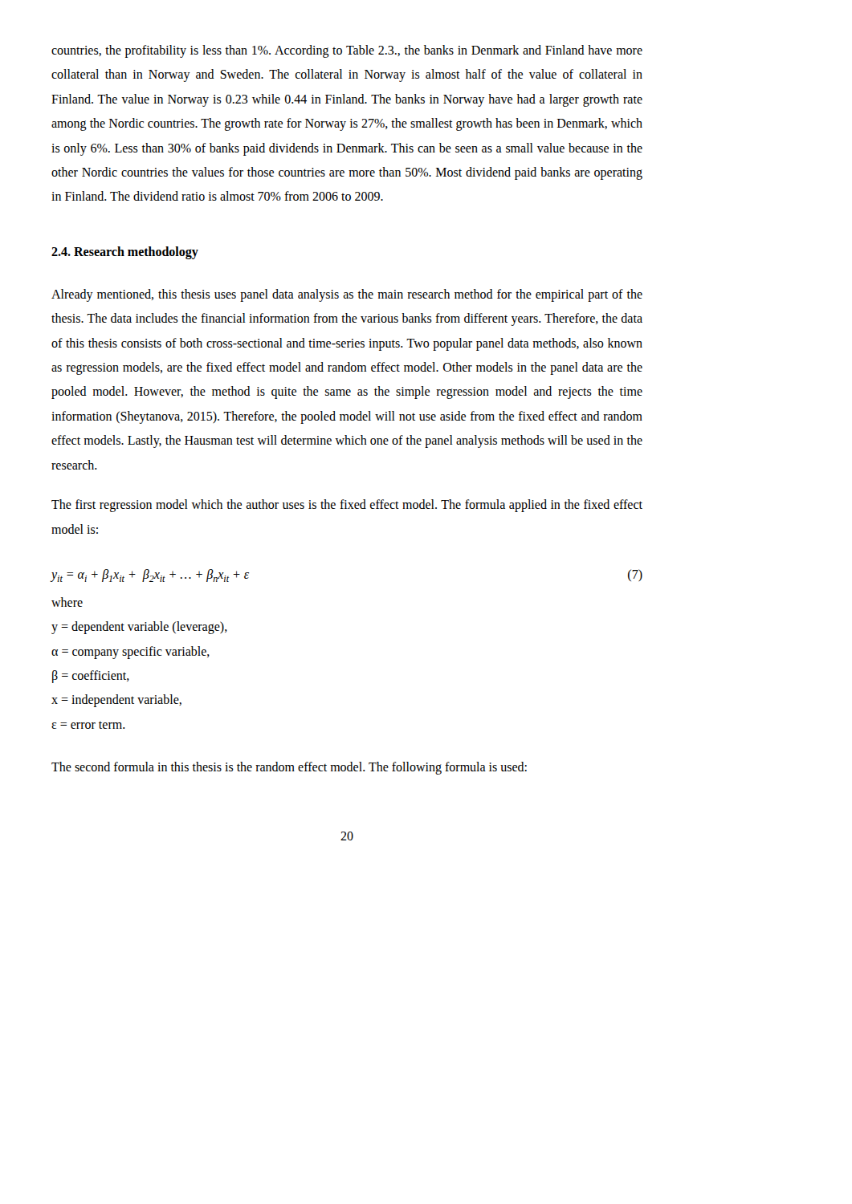countries, the profitability is less than 1%. According to Table 2.3., the banks in Denmark and Finland have more collateral than in Norway and Sweden. The collateral in Norway is almost half of the value of collateral in Finland. The value in Norway is 0.23 while 0.44 in Finland. The banks in Norway have had a larger growth rate among the Nordic countries. The growth rate for Norway is 27%, the smallest growth has been in Denmark, which is only 6%. Less than 30% of banks paid dividends in Denmark. This can be seen as a small value because in the other Nordic countries the values for those countries are more than 50%. Most dividend paid banks are operating in Finland. The dividend ratio is almost 70% from 2006 to 2009.
2.4. Research methodology
Already mentioned, this thesis uses panel data analysis as the main research method for the empirical part of the thesis. The data includes the financial information from the various banks from different years. Therefore, the data of this thesis consists of both cross-sectional and time-series inputs. Two popular panel data methods, also known as regression models, are the fixed effect model and random effect model. Other models in the panel data are the pooled model. However, the method is quite the same as the simple regression model and rejects the time information (Sheytanova, 2015). Therefore, the pooled model will not use aside from the fixed effect and random effect models. Lastly, the Hausman test will determine which one of the panel analysis methods will be used in the research.
The first regression model which the author uses is the fixed effect model. The formula applied in the fixed effect model is:
yit = αi + β1xit + β2xit + … + βnxit + ε (7)
where
y = dependent variable (leverage),
α = company specific variable,
β = coefficient,
x = independent variable,
ε = error term.
The second formula in this thesis is the random effect model. The following formula is used:
20